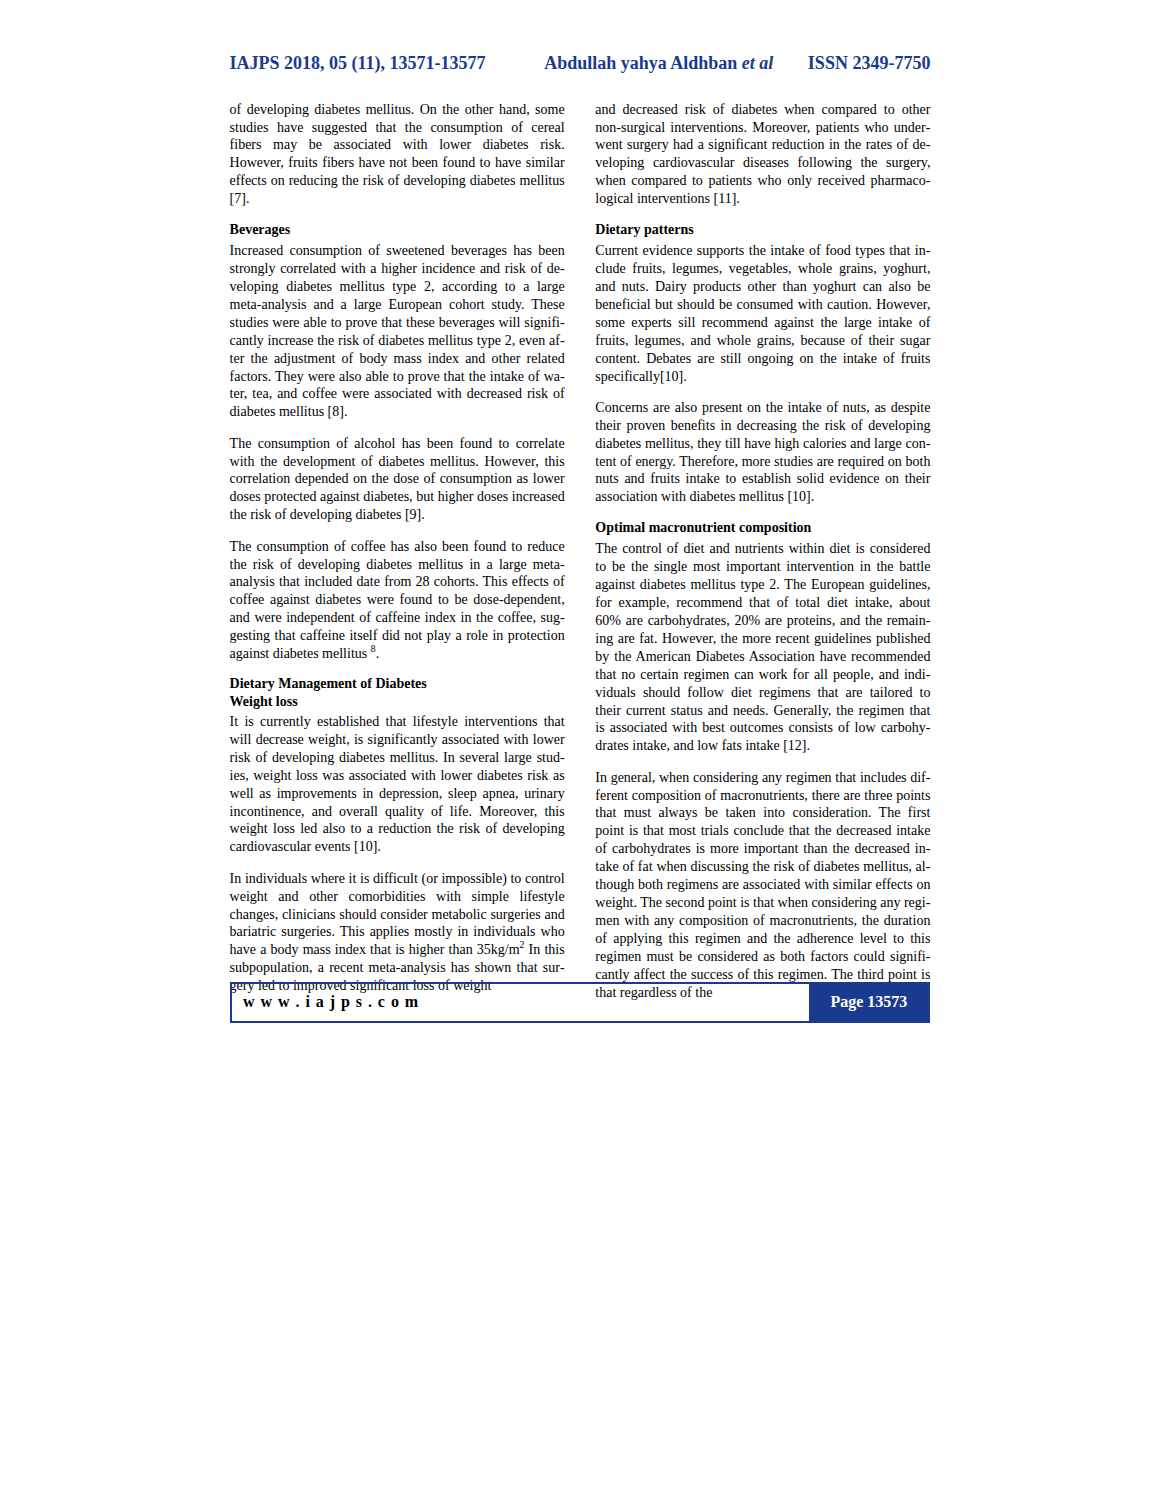IAJPS 2018, 05 (11), 13571-13577 Abdullah yahya Aldhban et al ISSN 2349-7750
of developing diabetes mellitus. On the other hand, some studies have suggested that the consumption of cereal fibers may be associated with lower diabetes risk. However, fruits fibers have not been found to have similar effects on reducing the risk of developing diabetes mellitus [7].
Beverages
Increased consumption of sweetened beverages has been strongly correlated with a higher incidence and risk of developing diabetes mellitus type 2, according to a large meta-analysis and a large European cohort study. These studies were able to prove that these beverages will significantly increase the risk of diabetes mellitus type 2, even after the adjustment of body mass index and other related factors. They were also able to prove that the intake of water, tea, and coffee were associated with decreased risk of diabetes mellitus [8].
The consumption of alcohol has been found to correlate with the development of diabetes mellitus. However, this correlation depended on the dose of consumption as lower doses protected against diabetes, but higher doses increased the risk of developing diabetes [9].
The consumption of coffee has also been found to reduce the risk of developing diabetes mellitus in a large meta-analysis that included date from 28 cohorts. This effects of coffee against diabetes were found to be dose-dependent, and were independent of caffeine index in the coffee, suggesting that caffeine itself did not play a role in protection against diabetes mellitus 8.
Dietary Management of Diabetes
Weight loss
It is currently established that lifestyle interventions that will decrease weight, is significantly associated with lower risk of developing diabetes mellitus. In several large studies, weight loss was associated with lower diabetes risk as well as improvements in depression, sleep apnea, urinary incontinence, and overall quality of life. Moreover, this weight loss led also to a reduction the risk of developing cardiovascular events [10].
In individuals where it is difficult (or impossible) to control weight and other comorbidities with simple lifestyle changes, clinicians should consider metabolic surgeries and bariatric surgeries. This applies mostly in individuals who have a body mass index that is higher than 35kg/m2 In this subpopulation, a recent meta-analysis has shown that surgery led to improved significant loss of weight
and decreased risk of diabetes when compared to other non-surgical interventions. Moreover, patients who underwent surgery had a significant reduction in the rates of developing cardiovascular diseases following the surgery, when compared to patients who only received pharmacological interventions [11].
Dietary patterns
Current evidence supports the intake of food types that include fruits, legumes, vegetables, whole grains, yoghurt, and nuts. Dairy products other than yoghurt can also be beneficial but should be consumed with caution. However, some experts sill recommend against the large intake of fruits, legumes, and whole grains, because of their sugar content. Debates are still ongoing on the intake of fruits specifically[10].
Concerns are also present on the intake of nuts, as despite their proven benefits in decreasing the risk of developing diabetes mellitus, they till have high calories and large content of energy. Therefore, more studies are required on both nuts and fruits intake to establish solid evidence on their association with diabetes mellitus [10].
Optimal macronutrient composition
The control of diet and nutrients within diet is considered to be the single most important intervention in the battle against diabetes mellitus type 2. The European guidelines, for example, recommend that of total diet intake, about 60% are carbohydrates, 20% are proteins, and the remaining are fat. However, the more recent guidelines published by the American Diabetes Association have recommended that no certain regimen can work for all people, and individuals should follow diet regimens that are tailored to their current status and needs. Generally, the regimen that is associated with best outcomes consists of low carbohydrates intake, and low fats intake [12].
In general, when considering any regimen that includes different composition of macronutrients, there are three points that must always be taken into consideration. The first point is that most trials conclude that the decreased intake of carbohydrates is more important than the decreased intake of fat when discussing the risk of diabetes mellitus, although both regimens are associated with similar effects on weight. The second point is that when considering any regimen with any composition of macronutrients, the duration of applying this regimen and the adherence level to this regimen must be considered as both factors could significantly affect the success of this regimen. The third point is that regardless of the
w w w . i a j p s . c o m Page 13573